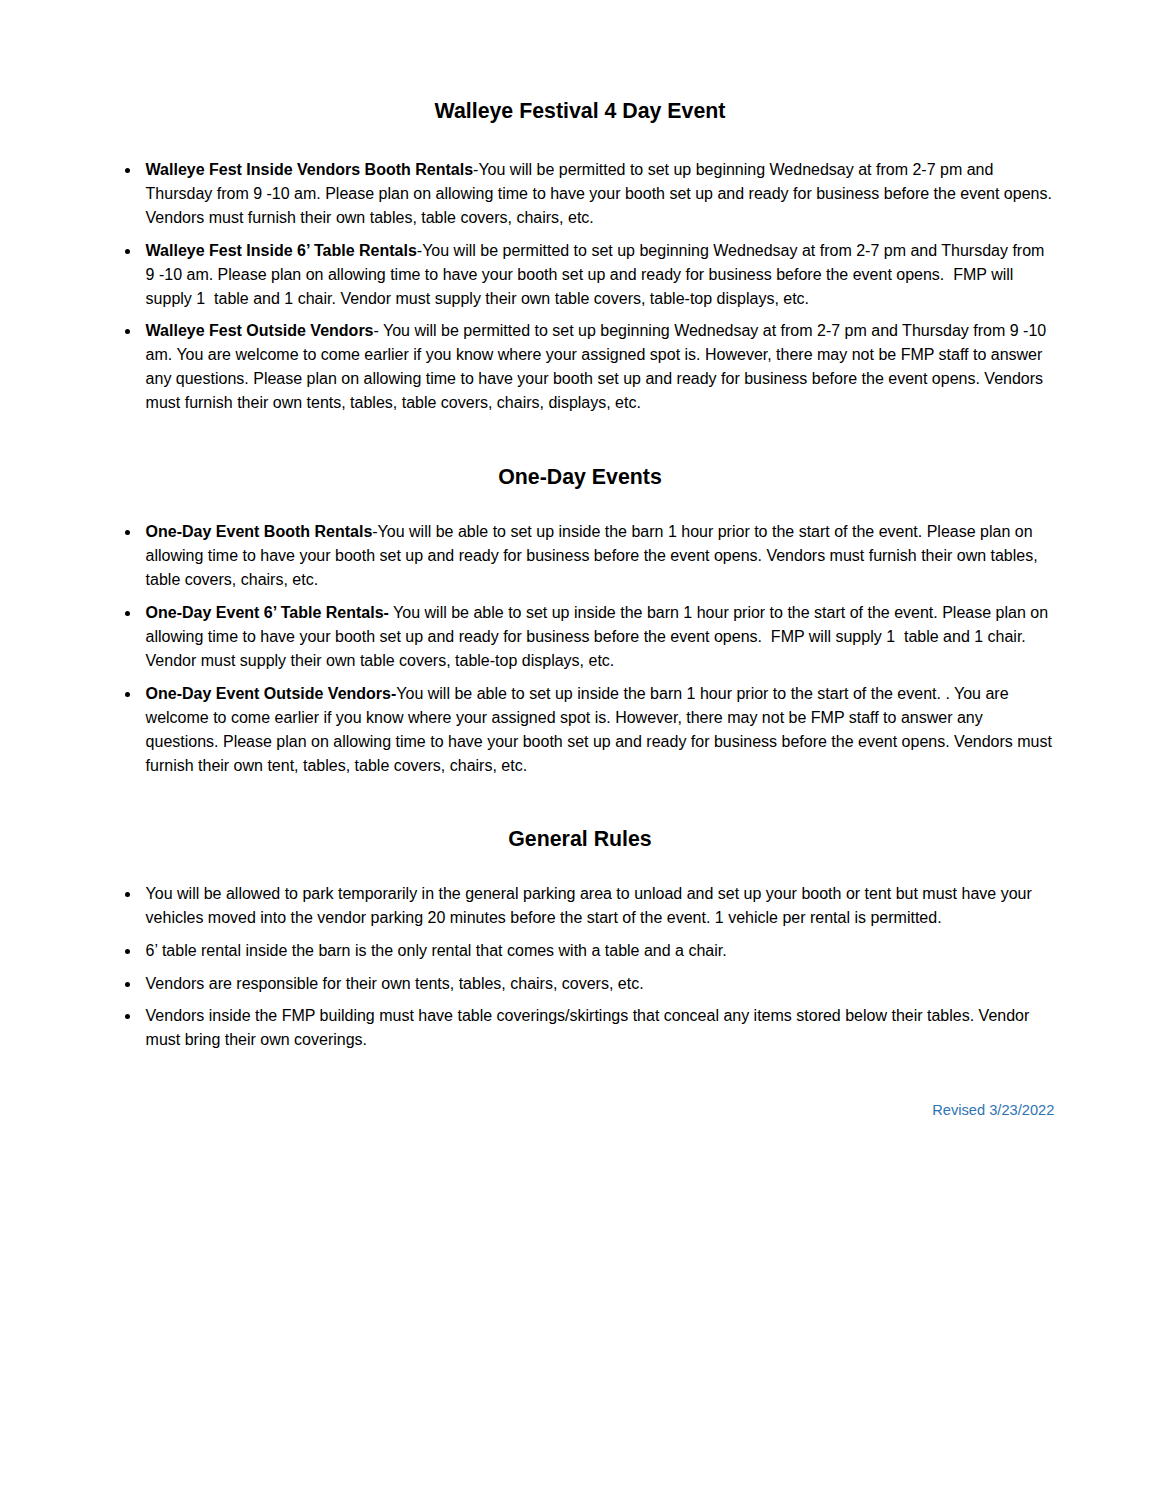Walleye Festival 4 Day Event
Walleye Fest Inside Vendors Booth Rentals-You will be permitted to set up beginning Wednedsay at from 2-7 pm and Thursday from 9 -10 am. Please plan on allowing time to have your booth set up and ready for business before the event opens. Vendors must furnish their own tables, table covers, chairs, etc.
Walleye Fest Inside 6’ Table Rentals-You will be permitted to set up beginning Wednedsay at from 2-7 pm and Thursday from 9 -10 am. Please plan on allowing time to have your booth set up and ready for business before the event opens. FMP will supply 1 table and 1 chair. Vendor must supply their own table covers, table-top displays, etc.
Walleye Fest Outside Vendors- You will be permitted to set up beginning Wednedsay at from 2-7 pm and Thursday from 9 -10 am. You are welcome to come earlier if you know where your assigned spot is. However, there may not be FMP staff to answer any questions. Please plan on allowing time to have your booth set up and ready for business before the event opens. Vendors must furnish their own tents, tables, table covers, chairs, displays, etc.
One-Day Events
One-Day Event Booth Rentals-You will be able to set up inside the barn 1 hour prior to the start of the event. Please plan on allowing time to have your booth set up and ready for business before the event opens. Vendors must furnish their own tables, table covers, chairs, etc.
One-Day Event 6’ Table Rentals- You will be able to set up inside the barn 1 hour prior to the start of the event. Please plan on allowing time to have your booth set up and ready for business before the event opens. FMP will supply 1 table and 1 chair. Vendor must supply their own table covers, table-top displays, etc.
One-Day Event Outside Vendors-You will be able to set up inside the barn 1 hour prior to the start of the event. . You are welcome to come earlier if you know where your assigned spot is. However, there may not be FMP staff to answer any questions. Please plan on allowing time to have your booth set up and ready for business before the event opens. Vendors must furnish their own tent, tables, table covers, chairs, etc.
General Rules
You will be allowed to park temporarily in the general parking area to unload and set up your booth or tent but must have your vehicles moved into the vendor parking 20 minutes before the start of the event. 1 vehicle per rental is permitted.
6’ table rental inside the barn is the only rental that comes with a table and a chair.
Vendors are responsible for their own tents, tables, chairs, covers, etc.
Vendors inside the FMP building must have table coverings/skirtings that conceal any items stored below their tables. Vendor must bring their own coverings.
Revised 3/23/2022